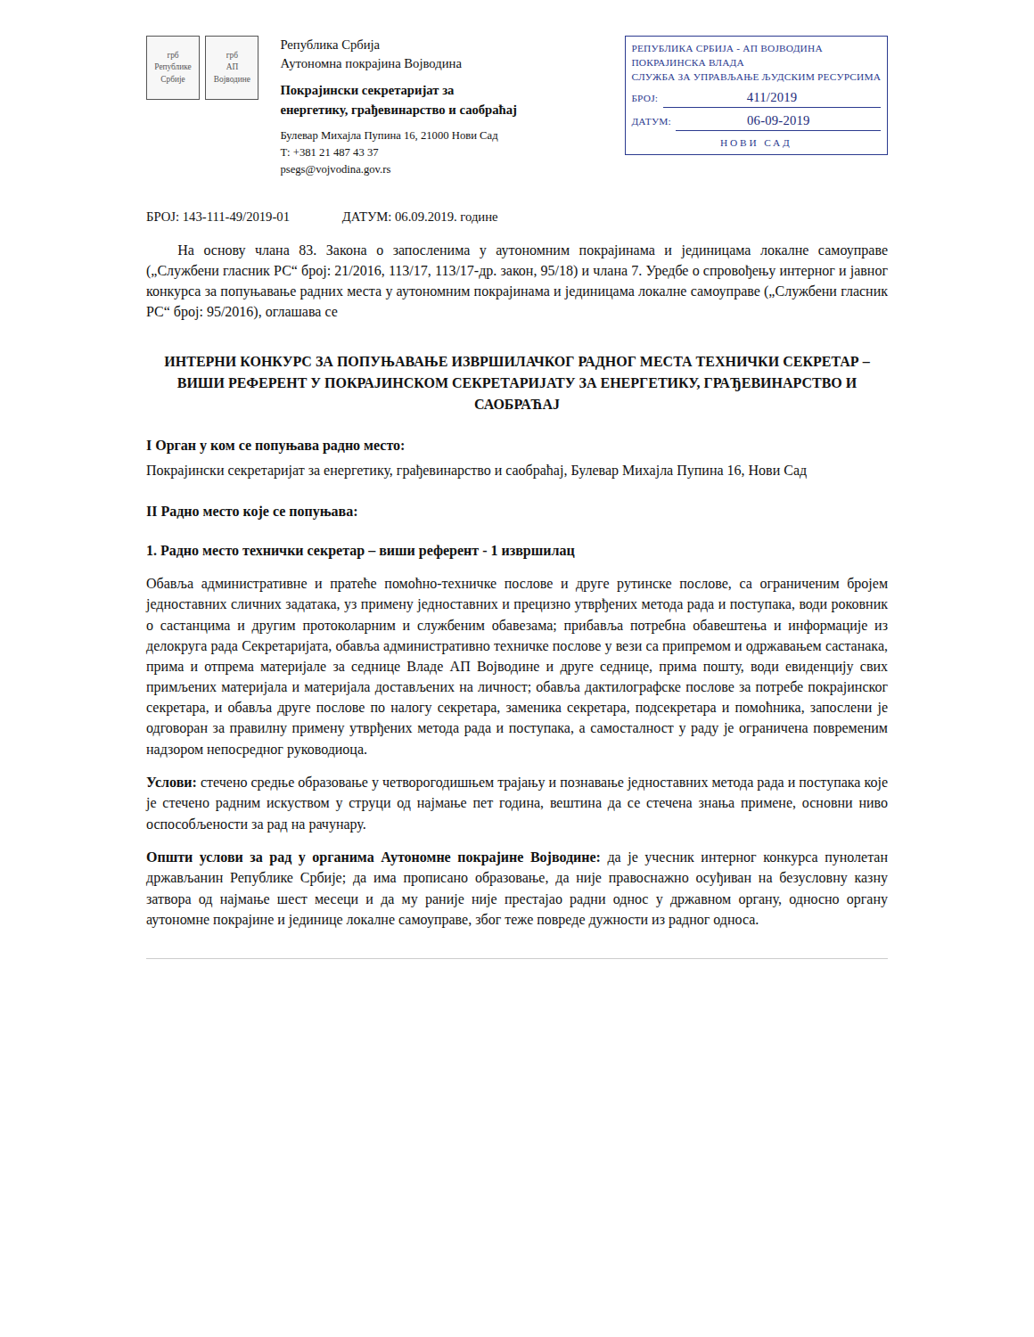грб
Републике
Србије
грб
АП
Војводине
Република Србија
Аутономна покрајина Војводина
Покрајински секретаријат за
енергетику, грађевинарство и саобраћај
Булевар Михајла Пупина 16, 21000 Нови Сад
Т: +381 21 487 43 37
psegs@vojvodina.gov.rs
Република Србија - АП Војводина
Покрајинска влада
Служба за управљање људским ресурсима
Број: 411/2019
Датум: 06-09-2019
Нови Сад
БРОЈ: 143-111-49/2019-01 ДАТУМ: 06.09.2019. године
На основу члана 83. Закона о запосленима у аутономним покрајинама и јединицама локалне самоуправе („Службени гласник РС“ број: 21/2016, 113/17, 113/17-др. закон, 95/18) и члана 7. Уредбе о спровођењу интерног и јавног конкурса за попуњавање радних места у аутономним покрајинама и јединицама локалне самоуправе („Службени гласник РС“ број: 95/2016), оглашава се
Интерни конкурс за попуњавање извршилачког радног места технички секретар – виши референт у Покрајинском секретаријату за енергетику, грађевинарство и саобраћај
I Орган у ком се попуњава радно место:
Покрајински секретаријат за енергетику, грађевинарство и саобраћај, Булевар Михајла Пупина 16, Нови Сад
II Радно место које се попуњава:
1. Радно место технички секретар – виши референт - 1 извршилац
Обавља административне и пратеће помоћно-техничке послове и друге рутинске послове, са ограниченим бројем једноставних сличних задатака, уз примену једноставних и прецизно утврђених метода рада и поступака, води роковник о састанцима и другим протоколарним и службеним обавезама; прибавља потребна обавештења и информације из делокруга рада Секретаријата, обавља административно техничке послове у вези са припремом и одржавањем састанака, прима и отпрема материјале за седнице Владе АП Војводине и друге седнице, прима пошту, води евиденцију свих примљених материјала и материјала достављених на личност; обавља дактилографске послове за потребе покрајинског секретара, и обавља друге послове по налогу секретара, заменика секретара, подсекретара и помоћника, запослени је одговоран за правилну примену утврђених метода рада и поступака, а самосталност у раду је ограничена повременим надзором непосредног руководиоца.
Услови: стечено средње образовање у четворогодишњем трајању и познавање једноставних метода рада и поступака које је стечено радним искуством у струци од најмање пет година, вештина да се стечена знања примене, основни ниво оспособљености за рад на рачунару.
Општи услови за рад у органима Аутономне покрајине Војводине: да је учесник интерног конкурса пунолетан држављанин Републике Србије; да има прописано образовање, да није правоснажно осуђиван на безусловну казну затвора од најмање шест месеци и да му раније није престајао радни однос у државном органу, односно органу аутономне покрајине и јединице локалне самоуправе, због теже повреде дужности из радног односа.